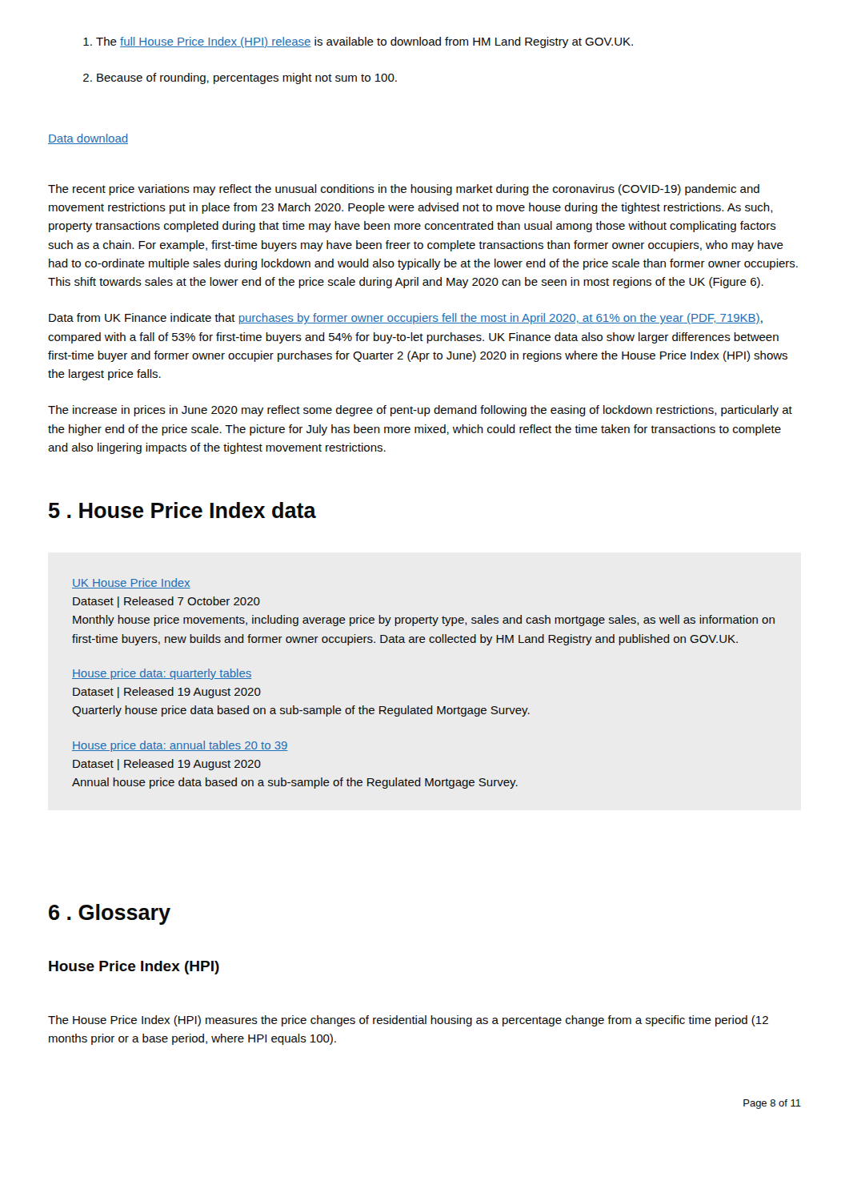The full House Price Index (HPI) release is available to download from HM Land Registry at GOV.UK.
Because of rounding, percentages might not sum to 100.
Data download
The recent price variations may reflect the unusual conditions in the housing market during the coronavirus (COVID-19) pandemic and movement restrictions put in place from 23 March 2020. People were advised not to move house during the tightest restrictions. As such, property transactions completed during that time may have been more concentrated than usual among those without complicating factors such as a chain. For example, first-time buyers may have been freer to complete transactions than former owner occupiers, who may have had to co-ordinate multiple sales during lockdown and would also typically be at the lower end of the price scale than former owner occupiers. This shift towards sales at the lower end of the price scale during April and May 2020 can be seen in most regions of the UK (Figure 6).
Data from UK Finance indicate that purchases by former owner occupiers fell the most in April 2020, at 61% on the year (PDF, 719KB), compared with a fall of 53% for first-time buyers and 54% for buy-to-let purchases. UK Finance data also show larger differences between first-time buyer and former owner occupier purchases for Quarter 2 (Apr to June) 2020 in regions where the House Price Index (HPI) shows the largest price falls.
The increase in prices in June 2020 may reflect some degree of pent-up demand following the easing of lockdown restrictions, particularly at the higher end of the price scale. The picture for July has been more mixed, which could reflect the time taken for transactions to complete and also lingering impacts of the tightest movement restrictions.
5 . House Price Index data
UK House Price Index
Dataset | Released 7 October 2020
Monthly house price movements, including average price by property type, sales and cash mortgage sales, as well as information on first-time buyers, new builds and former owner occupiers. Data are collected by HM Land Registry and published on GOV.UK.
House price data: quarterly tables
Dataset | Released 19 August 2020
Quarterly house price data based on a sub-sample of the Regulated Mortgage Survey.
House price data: annual tables 20 to 39
Dataset | Released 19 August 2020
Annual house price data based on a sub-sample of the Regulated Mortgage Survey.
6 . Glossary
House Price Index (HPI)
The House Price Index (HPI) measures the price changes of residential housing as a percentage change from a specific time period (12 months prior or a base period, where HPI equals 100).
Page 8 of 11